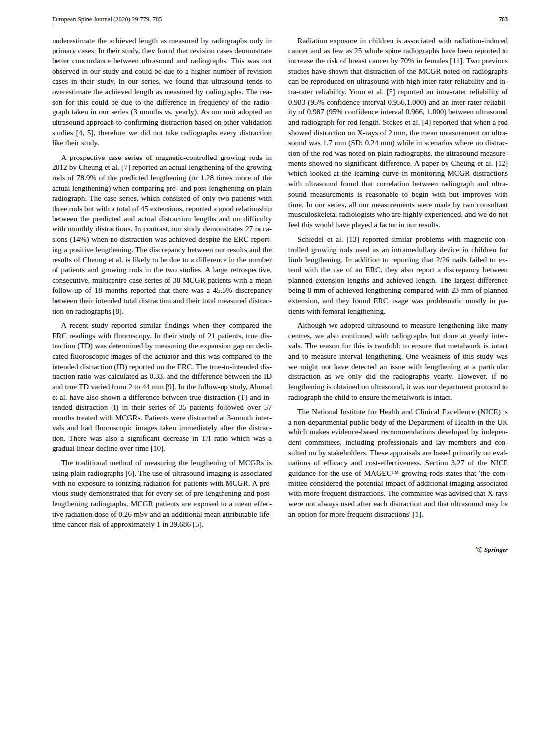European Spine Journal (2020) 29:779–785 783
underestimate the achieved length as measured by radiographs only in primary cases. In their study, they found that revision cases demonstrate better concordance between ultrasound and radiographs. This was not observed in our study and could be due to a higher number of revision cases in their study. In our series, we found that ultrasound tends to overestimate the achieved length as measured by radiographs. The reason for this could be due to the difference in frequency of the radiograph taken in our series (3 months vs. yearly). As our unit adopted an ultrasound approach to confirming distraction based on other validation studies [4, 5], therefore we did not take radiographs every distraction like their study.
A prospective case series of magnetic-controlled growing rods in 2012 by Cheung et al. [7] reported an actual lengthening of the growing rods of 78.9% of the predicted lengthening (or 1.28 times more of the actual lengthening) when comparing pre- and post-lengthening on plain radiograph. The case series, which consisted of only two patients with three rods but with a total of 45 extensions, reported a good relationship between the predicted and actual distraction lengths and no difficulty with monthly distractions. In contrast, our study demonstrates 27 occasions (14%) when no distraction was achieved despite the ERC reporting a positive lengthening. The discrepancy between our results and the results of Cheung et al. is likely to be due to a difference in the number of patients and growing rods in the two studies. A large retrospective, consecutive, multicentre case series of 30 MCGR patients with a mean follow-up of 18 months reported that there was a 45.5% discrepancy between their intended total distraction and their total measured distraction on radiographs [8].
A recent study reported similar findings when they compared the ERC readings with fluoroscopy. In their study of 21 patients, true distraction (TD) was determined by measuring the expansion gap on dedicated fluoroscopic images of the actuator and this was compared to the intended distraction (ID) reported on the ERC. The true-to-intended distraction ratio was calculated as 0.33, and the difference between the ID and true TD varied from 2 to 44 mm [9]. In the follow-up study, Ahmad et al. have also shown a difference between true distraction (T) and intended distraction (I) in their series of 35 patients followed over 57 months treated with MCGRs. Patients were distracted at 3-month intervals and had fluoroscopic images taken immediately after the distraction. There was also a significant decrease in T/I ratio which was a gradual linear decline over time [10].
The traditional method of measuring the lengthening of MCGRs is using plain radiographs [6]. The use of ultrasound imaging is associated with no exposure to ionizing radiation for patients with MCGR. A previous study demonstrated that for every set of pre-lengthening and post-lengthening radiographs, MCGR patients are exposed to a mean effective radiation dose of 0.26 mSv and an additional mean attributable lifetime cancer risk of approximately 1 in 39,686 [5].
Radiation exposure in children is associated with radiation-induced cancer and as few as 25 whole spine radiographs have been reported to increase the risk of breast cancer by 70% in females [11]. Two previous studies have shown that distraction of the MCGR noted on radiographs can be reproduced on ultrasound with high inter-rater reliability and intra-rater reliability. Yoon et al. [5] reported an intra-rater reliability of 0.983 (95% confidence interval 0.956,1.000) and an inter-rater reliability of 0.987 (95% confidence interval 0.966, 1.000) between ultrasound and radiograph for rod length. Stokes et al. [4] reported that when a rod showed distraction on X-rays of 2 mm, the mean measurement on ultrasound was 1.7 mm (SD: 0.24 mm) while in scenarios where no distraction of the rod was noted on plain radiographs, the ultrasound measurements showed no significant difference. A paper by Cheung et al. [12] which looked at the learning curve in monitoring MCGR distractions with ultrasound found that correlation between radiograph and ultrasound measurements is reasonable to begin with but improves with time. In our series, all our measurements were made by two consultant musculoskeletal radiologists who are highly experienced, and we do not feel this would have played a factor in our results.
Schiedel et al. [13] reported similar problems with magnetic-controlled growing rods used as an intramedullary device in children for limb lengthening. In addition to reporting that 2/26 nails failed to extend with the use of an ERC, they also report a discrepancy between planned extension lengths and achieved length. The largest difference being 8 mm of achieved lengthening compared with 23 mm of planned extension, and they found ERC usage was problematic mostly in patients with femoral lengthening.
Although we adopted ultrasound to measure lengthening like many centres, we also continued with radiographs but done at yearly intervals. The reason for this is twofold: to ensure that metalwork is intact and to measure interval lengthening. One weakness of this study was we might not have detected an issue with lengthening at a particular distraction as we only did the radiographs yearly. However, if no lengthening is obtained on ultrasound, it was our department protocol to radiograph the child to ensure the metalwork is intact.
The National Institute for Health and Clinical Excellence (NICE) is a non-departmental public body of the Department of Health in the UK which makes evidence-based recommendations developed by independent committees, including professionals and lay members and consulted on by stakeholders. These appraisals are based primarily on evaluations of efficacy and cost-effectiveness. Section 3.27 of the NICE guidance for the use of MAGEC™ growing rods states that 'the committee considered the potential impact of additional imaging associated with more frequent distractions. The committee was advised that X-rays were not always used after each distraction and that ultrasound may be an option for more frequent distractions' [1].
🕊 Springer